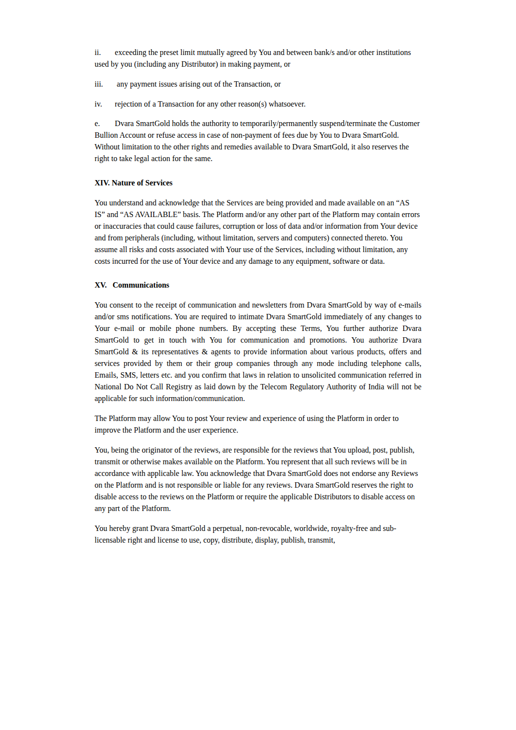ii. exceeding the preset limit mutually agreed by You and between bank/s and/or other institutions used by you (including any Distributor) in making payment, or
iii. any payment issues arising out of the Transaction, or
iv. rejection of a Transaction for any other reason(s) whatsoever.
e. Dvara SmartGold holds the authority to temporarily/permanently suspend/terminate the Customer Bullion Account or refuse access in case of non-payment of fees due by You to Dvara SmartGold. Without limitation to the other rights and remedies available to Dvara SmartGold, it also reserves the right to take legal action for the same.
XIV. Nature of Services
You understand and acknowledge that the Services are being provided and made available on an “AS IS” and “AS AVAILABLE” basis. The Platform and/or any other part of the Platform may contain errors or inaccuracies that could cause failures, corruption or loss of data and/or information from Your device and from peripherals (including, without limitation, servers and computers) connected thereto. You assume all risks and costs associated with Your use of the Services, including without limitation, any costs incurred for the use of Your device and any damage to any equipment, software or data.
XV. Communications
You consent to the receipt of communication and newsletters from Dvara SmartGold by way of e-mails and/or sms notifications. You are required to intimate Dvara SmartGold immediately of any changes to Your e-mail or mobile phone numbers. By accepting these Terms, You further authorize Dvara SmartGold to get in touch with You for communication and promotions. You authorize Dvara SmartGold & its representatives & agents to provide information about various products, offers and services provided by them or their group companies through any mode including telephone calls, Emails, SMS, letters etc. and you confirm that laws in relation to unsolicited communication referred in National Do Not Call Registry as laid down by the Telecom Regulatory Authority of India will not be applicable for such information/communication.
The Platform may allow You to post Your review and experience of using the Platform in order to improve the Platform and the user experience.
You, being the originator of the reviews, are responsible for the reviews that You upload, post, publish, transmit or otherwise makes available on the Platform. You represent that all such reviews will be in accordance with applicable law. You acknowledge that Dvara SmartGold does not endorse any Reviews on the Platform and is not responsible or liable for any reviews. Dvara SmartGold reserves the right to disable access to the reviews on the Platform or require the applicable Distributors to disable access on any part of the Platform.
You hereby grant Dvara SmartGold a perpetual, non-revocable, worldwide, royalty-free and sub-licensable right and license to use, copy, distribute, display, publish, transmit,